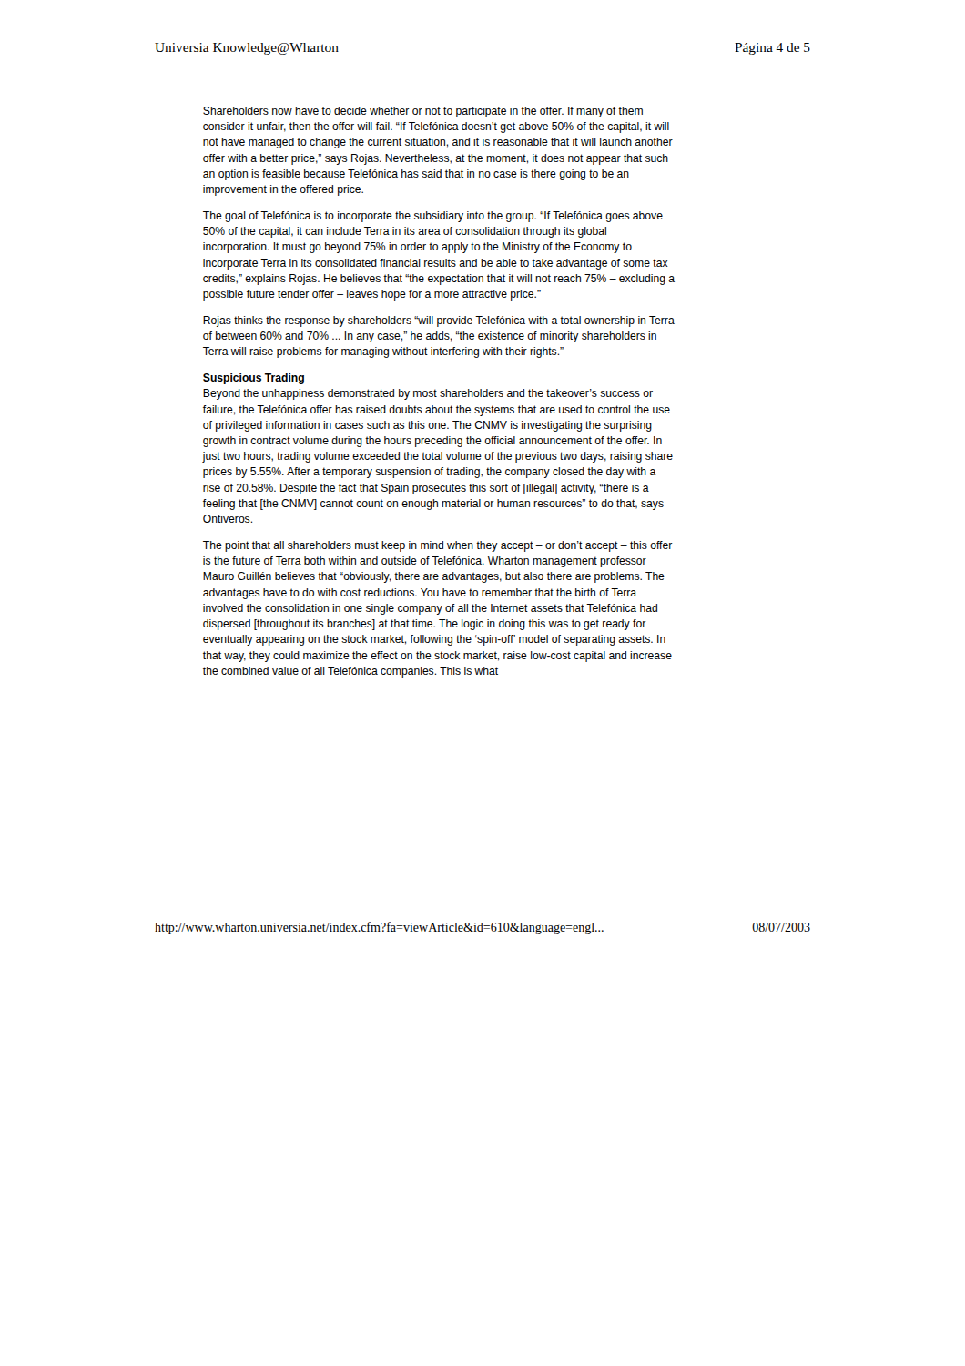Universia Knowledge@Wharton Página 4 de 5
Shareholders now have to decide whether or not to participate in the offer. If many of them consider it unfair, then the offer will fail. “If Telefónica doesn’t get above 50% of the capital, it will not have managed to change the current situation, and it is reasonable that it will launch another offer with a better price,” says Rojas. Nevertheless, at the moment, it does not appear that such an option is feasible because Telefónica has said that in no case is there going to be an improvement in the offered price.
The goal of Telefónica is to incorporate the subsidiary into the group. “If Telefónica goes above 50% of the capital, it can include Terra in its area of consolidation through its global incorporation. It must go beyond 75% in order to apply to the Ministry of the Economy to incorporate Terra in its consolidated financial results and be able to take advantage of some tax credits,” explains Rojas. He believes that “the expectation that it will not reach 75% – excluding a possible future tender offer – leaves hope for a more attractive price.”
Rojas thinks the response by shareholders “will provide Telefónica with a total ownership in Terra of between 60% and 70% ... In any case,” he adds, “the existence of minority shareholders in Terra will raise problems for managing without interfering with their rights.”
Suspicious Trading
Beyond the unhappiness demonstrated by most shareholders and the takeover’s success or failure, the Telefónica offer has raised doubts about the systems that are used to control the use of privileged information in cases such as this one. The CNMV is investigating the surprising growth in contract volume during the hours preceding the official announcement of the offer. In just two hours, trading volume exceeded the total volume of the previous two days, raising share prices by 5.55%. After a temporary suspension of trading, the company closed the day with a rise of 20.58%. Despite the fact that Spain prosecutes this sort of [illegal] activity, “there is a feeling that [the CNMV] cannot count on enough material or human resources” to do that, says Ontiveros.
The point that all shareholders must keep in mind when they accept – or don’t accept – this offer is the future of Terra both within and outside of Telefónica. Wharton management professor Mauro Guillén believes that “obviously, there are advantages, but also there are problems. The advantages have to do with cost reductions. You have to remember that the birth of Terra involved the consolidation in one single company of all the Internet assets that Telefónica had dispersed [throughout its branches] at that time. The logic in doing this was to get ready for eventually appearing on the stock market, following the ‘spin-off’ model of separating assets. In that way, they could maximize the effect on the stock market, raise low-cost capital and increase the combined value of all Telefónica companies. This is what
http://www.wharton.universia.net/index.cfm?fa=viewArticle&id=610&language=engl... 08/07/2003